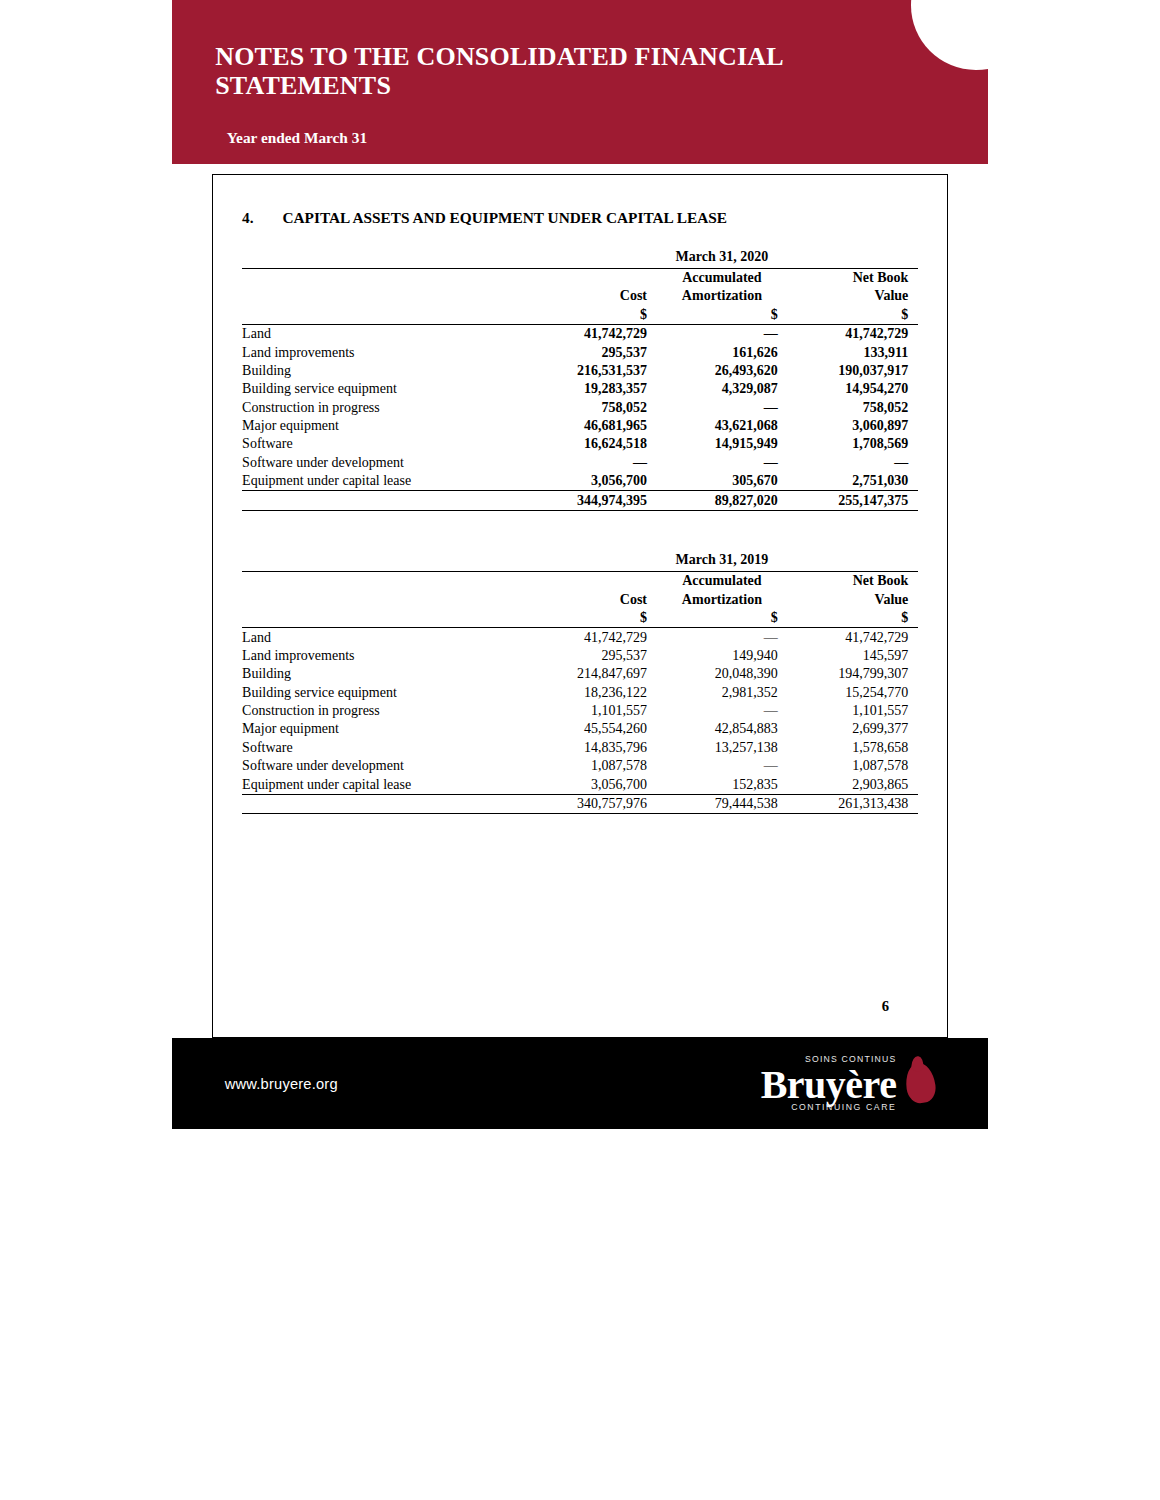NOTES TO THE CONSOLIDATED FINANCIAL STATEMENTS
Year ended March 31
4. CAPITAL ASSETS AND EQUIPMENT UNDER CAPITAL LEASE
| | March 31, 2020 |
| | | Accumulated | Net Book |
| | Cost | Amortization | Value |
| | $ | $ | $ |
| Land | 41,742,729 | — | 41,742,729 |
| Land improvements | 295,537 | 161,626 | 133,911 |
| Building | 216,531,537 | 26,493,620 | 190,037,917 |
| Building service equipment | 19,283,357 | 4,329,087 | 14,954,270 |
| Construction in progress | 758,052 | — | 758,052 |
| Major equipment | 46,681,965 | 43,621,068 | 3,060,897 |
| Software | 16,624,518 | 14,915,949 | 1,708,569 |
| Software under development | — | — | — |
| Equipment under capital lease | 3,056,700 | 305,670 | 2,751,030 |
| | 344,974,395 | 89,827,020 | 255,147,375 |
| | March 31, 2019 |
| | | Accumulated | Net Book |
| | Cost | Amortization | Value |
| | $ | $ | $ |
| Land | 41,742,729 | — | 41,742,729 |
| Land improvements | 295,537 | 149,940 | 145,597 |
| Building | 214,847,697 | 20,048,390 | 194,799,307 |
| Building service equipment | 18,236,122 | 2,981,352 | 15,254,770 |
| Construction in progress | 1,101,557 | — | 1,101,557 |
| Major equipment | 45,554,260 | 42,854,883 | 2,699,377 |
| Software | 14,835,796 | 13,257,138 | 1,578,658 |
| Software under development | 1,087,578 | — | 1,087,578 |
| Equipment under capital lease | 3,056,700 | 152,835 | 2,903,865 |
| | 340,757,976 | 79,444,538 | 261,313,438 |
6
www.bruyere.org
SOINS CONTINUS Bruyère CONTINUING CARE